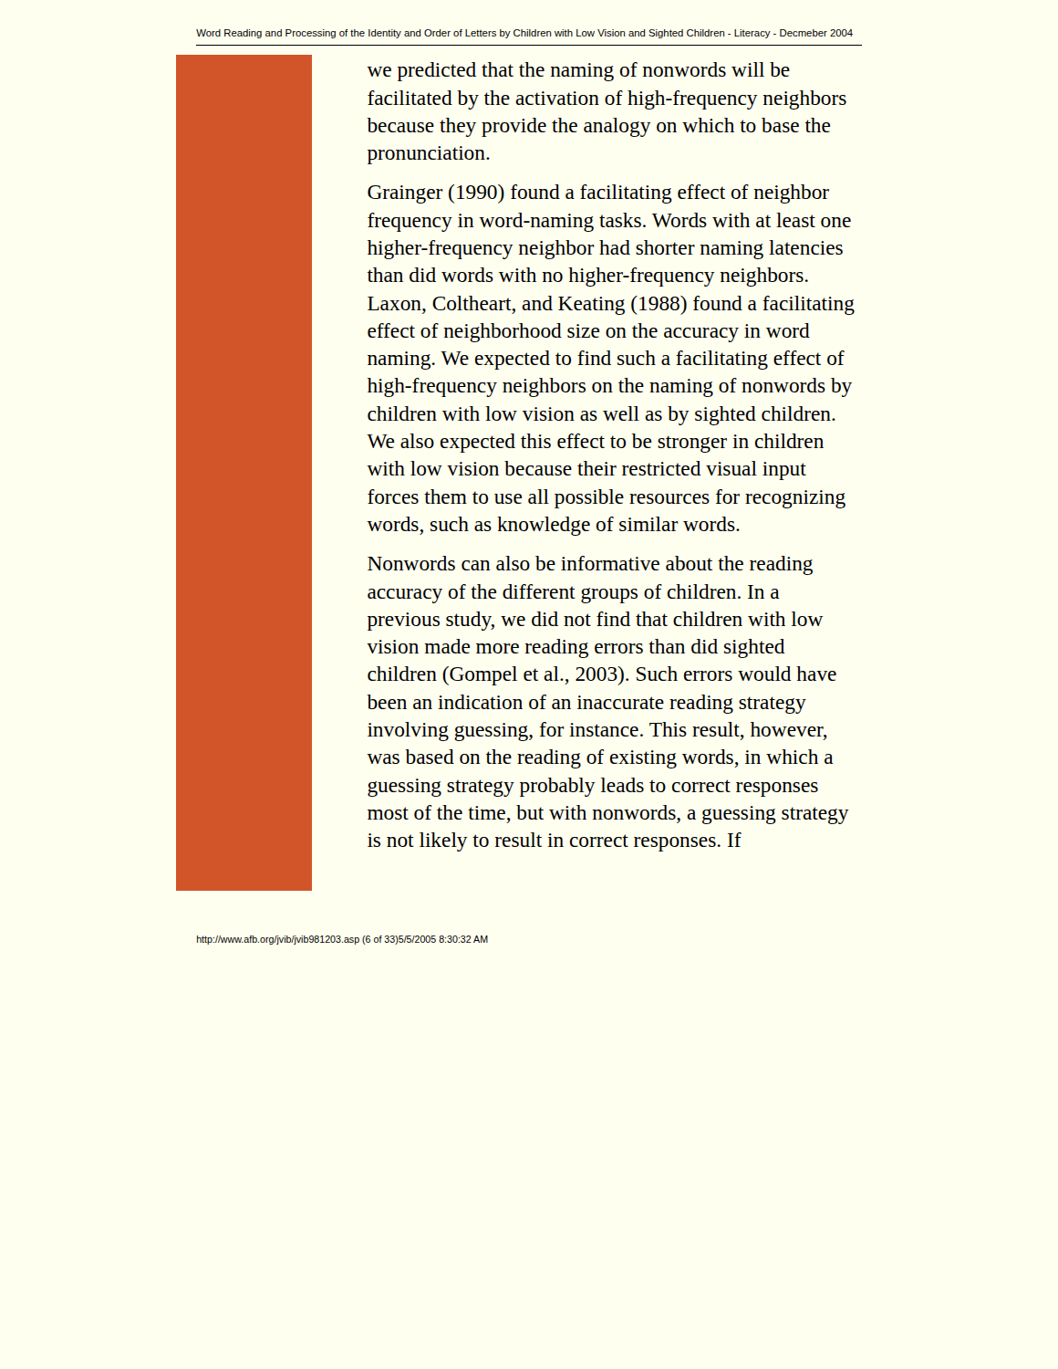Word Reading and Processing of the Identity and Order of Letters by Children with Low Vision and Sighted Children - Literacy - Decmeber 2004
we predicted that the naming of nonwords will be facilitated by the activation of high-frequency neighbors because they provide the analogy on which to base the pronunciation.
Grainger (1990) found a facilitating effect of neighbor frequency in word-naming tasks. Words with at least one higher-frequency neighbor had shorter naming latencies than did words with no higher-frequency neighbors. Laxon, Coltheart, and Keating (1988) found a facilitating effect of neighborhood size on the accuracy in word naming. We expected to find such a facilitating effect of high-frequency neighbors on the naming of nonwords by children with low vision as well as by sighted children. We also expected this effect to be stronger in children with low vision because their restricted visual input forces them to use all possible resources for recognizing words, such as knowledge of similar words.
Nonwords can also be informative about the reading accuracy of the different groups of children. In a previous study, we did not find that children with low vision made more reading errors than did sighted children (Gompel et al., 2003). Such errors would have been an indication of an inaccurate reading strategy involving guessing, for instance. This result, however, was based on the reading of existing words, in which a guessing strategy probably leads to correct responses most of the time, but with nonwords, a guessing strategy is not likely to result in correct responses. If
http://www.afb.org/jvib/jvib981203.asp (6 of 33)5/5/2005 8:30:32 AM